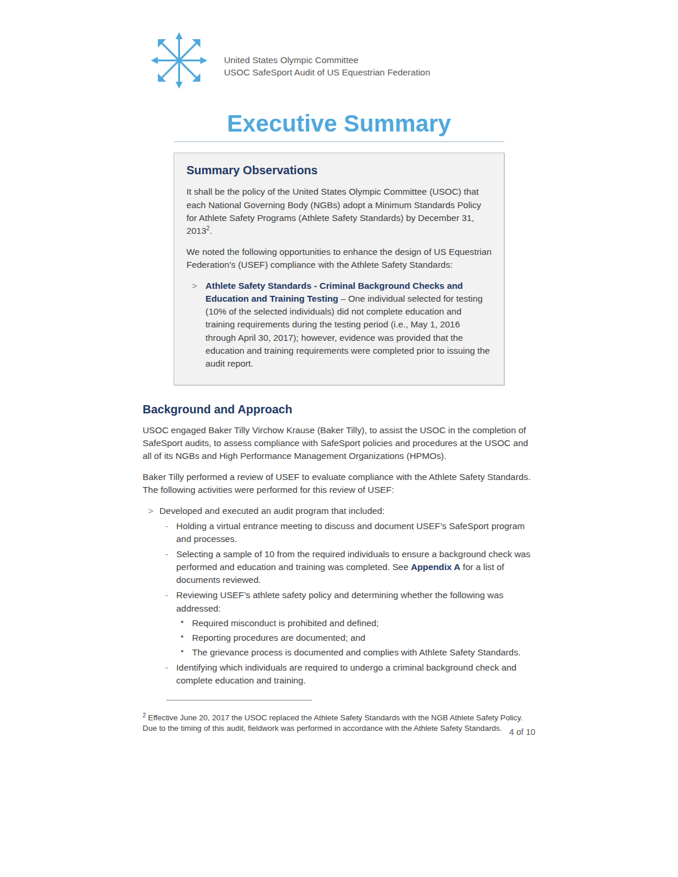United States Olympic Committee
USOC SafeSport Audit of US Equestrian Federation
Executive Summary
Summary Observations
It shall be the policy of the United States Olympic Committee (USOC) that each National Governing Body (NGBs) adopt a Minimum Standards Policy for Athlete Safety Programs (Athlete Safety Standards) by December 31, 20132.
We noted the following opportunities to enhance the design of US Equestrian Federation’s (USEF) compliance with the Athlete Safety Standards:
Athlete Safety Standards - Criminal Background Checks and Education and Training Testing – One individual selected for testing (10% of the selected individuals) did not complete education and training requirements during the testing period (i.e., May 1, 2016 through April 30, 2017); however, evidence was provided that the education and training requirements were completed prior to issuing the audit report.
Background and Approach
USOC engaged Baker Tilly Virchow Krause (Baker Tilly), to assist the USOC in the completion of SafeSport audits, to assess compliance with SafeSport policies and procedures at the USOC and all of its NGBs and High Performance Management Organizations (HPMOs).
Baker Tilly performed a review of USEF to evaluate compliance with the Athlete Safety Standards. The following activities were performed for this review of USEF:
Developed and executed an audit program that included:
Holding a virtual entrance meeting to discuss and document USEF’s SafeSport program and processes.
Selecting a sample of 10 from the required individuals to ensure a background check was performed and education and training was completed. See Appendix A for a list of documents reviewed.
Reviewing USEF’s athlete safety policy and determining whether the following was addressed:
Required misconduct is prohibited and defined;
Reporting procedures are documented; and
The grievance process is documented and complies with Athlete Safety Standards.
Identifying which individuals are required to undergo a criminal background check and complete education and training.
2 Effective June 20, 2017 the USOC replaced the Athlete Safety Standards with the NGB Athlete Safety Policy. Due to the timing of this audit, fieldwork was performed in accordance with the Athlete Safety Standards.
4 of 10